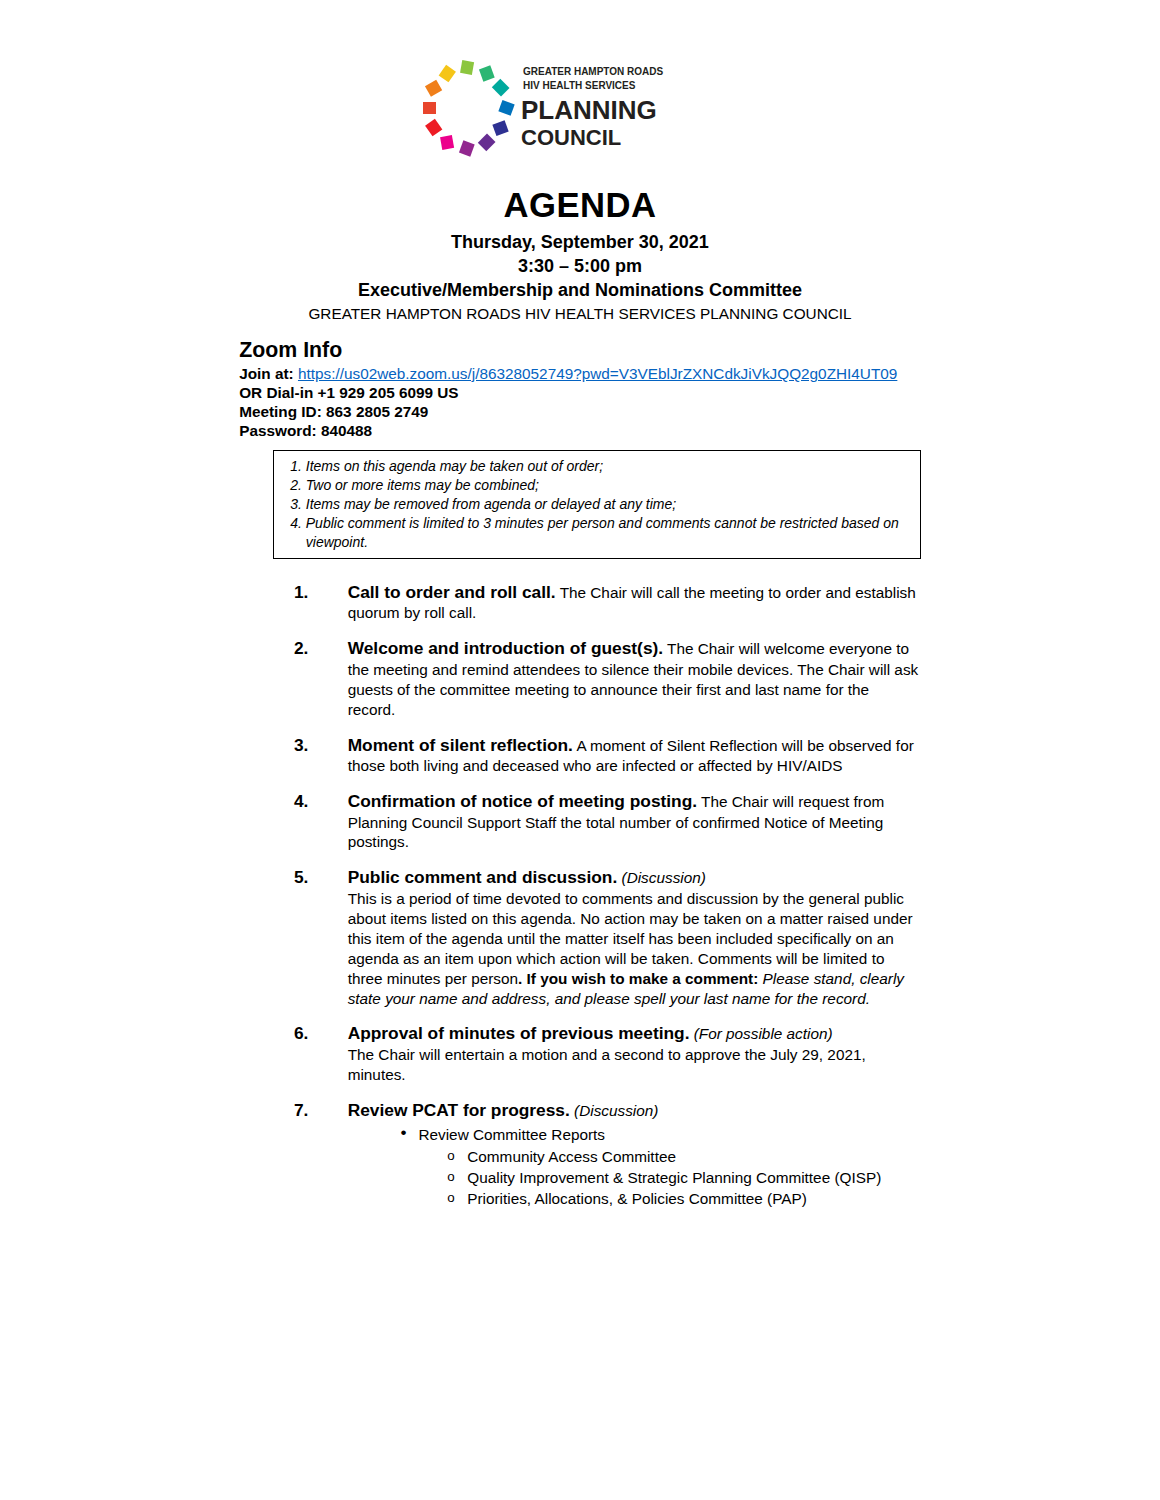GREATER HAMPTON ROADS HIV HEALTH SERVICES PLANNING COUNCIL
AGENDA
Thursday, September 30, 2021
3:30 – 5:00 pm
Executive/Membership and Nominations Committee
GREATER HAMPTON ROADS HIV HEALTH SERVICES PLANNING COUNCIL
Zoom Info
Join at: https://us02web.zoom.us/j/86328052749?pwd=V3VEblJrZXNCdkJiVkJQQ2g0ZHI4UT09
OR Dial-in +1 929 205 6099 US
Meeting ID: 863 2805 2749
Password: 840488
Items on this agenda may be taken out of order;
Two or more items may be combined;
Items may be removed from agenda or delayed at any time;
Public comment is limited to 3 minutes per person and comments cannot be restricted based on viewpoint.
Call to order and roll call. The Chair will call the meeting to order and establish quorum by roll call.
Welcome and introduction of guest(s). The Chair will welcome everyone to the meeting and remind attendees to silence their mobile devices. The Chair will ask guests of the committee meeting to announce their first and last name for the record.
Moment of silent reflection. A moment of Silent Reflection will be observed for those both living and deceased who are infected or affected by HIV/AIDS
Confirmation of notice of meeting posting. The Chair will request from Planning Council Support Staff the total number of confirmed Notice of Meeting postings.
Public comment and discussion. (Discussion)
This is a period of time devoted to comments and discussion by the general public about items listed on this agenda. No action may be taken on a matter raised under this item of the agenda until the matter itself has been included specifically on an agenda as an item upon which action will be taken. Comments will be limited to three minutes per person. If you wish to make a comment: Please stand, clearly state your name and address, and please spell your last name for the record.
Approval of minutes of previous meeting. (For possible action)
The Chair will entertain a motion and a second to approve the July 29, 2021, minutes.
Review PCAT for progress. (Discussion)
Review Committee Reports
Community Access Committee
Quality Improvement & Strategic Planning Committee (QISP)
Priorities, Allocations, & Policies Committee (PAP)